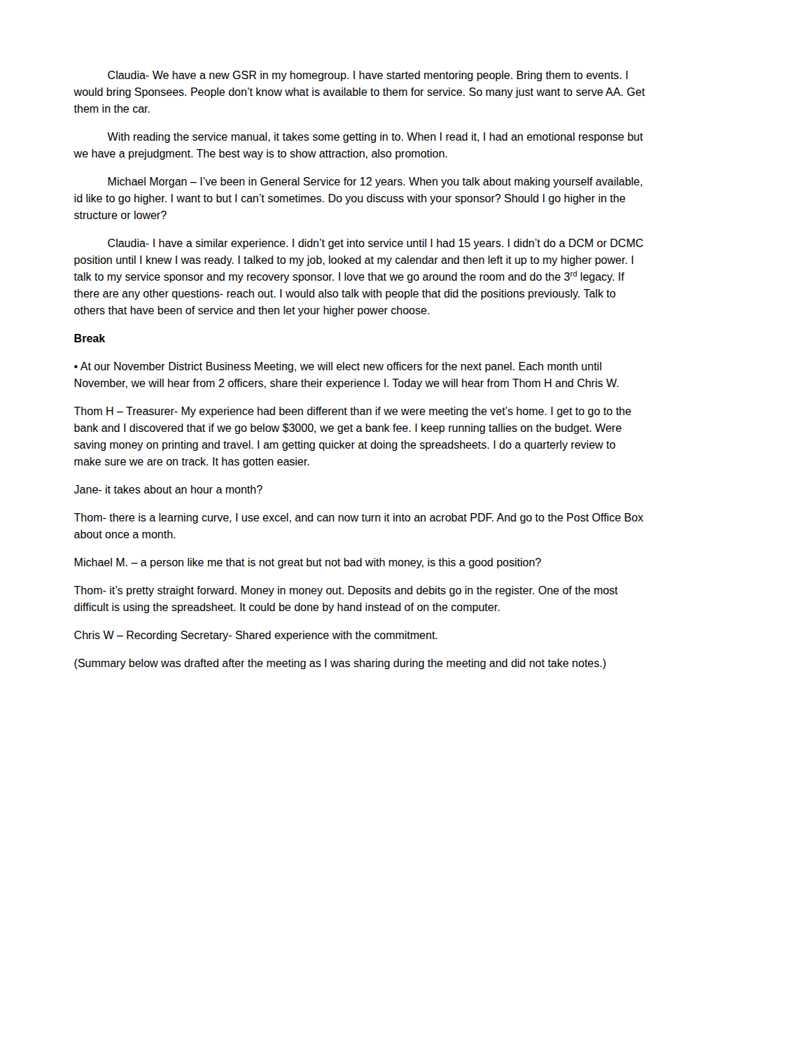Claudia- We have a new GSR in my homegroup. I have started mentoring people. Bring them to events. I would bring Sponsees. People don’t know what is available to them for service. So many just want to serve AA. Get them in the car.
With reading the service manual, it takes some getting in to. When I read it, I had an emotional response but we have a prejudgment. The best way is to show attraction, also promotion.
Michael Morgan – I’ve been in General Service for 12 years. When you talk about making yourself available, id like to go higher. I want to but I can’t sometimes. Do you discuss with your sponsor? Should I go higher in the structure or lower?
Claudia- I have a similar experience. I didn’t get into service until I had 15 years. I didn’t do a DCM or DCMC position until I knew I was ready. I talked to my job, looked at my calendar and then left it up to my higher power. I talk to my service sponsor and my recovery sponsor. I love that we go around the room and do the 3rd legacy. If there are any other questions- reach out. I would also talk with people that did the positions previously. Talk to others that have been of service and then let your higher power choose.
Break
• At our November District Business Meeting, we will elect new officers for the next panel. Each month until November, we will hear from 2 officers, share their experience l. Today we will hear from Thom H and Chris W.
Thom H – Treasurer- My experience had been different than if we were meeting the vet’s home. I get to go to the bank and I discovered that if we go below $3000, we get a bank fee. I keep running tallies on the budget. Were saving money on printing and travel. I am getting quicker at doing the spreadsheets. I do a quarterly review to make sure we are on track. It has gotten easier.
Jane- it takes about an hour a month?
Thom- there is a learning curve, I use excel, and can now turn it into an acrobat PDF. And go to the Post Office Box about once a month.
Michael M. – a person like me that is not great but not bad with money, is this a good position?
Thom- it’s pretty straight forward. Money in money out. Deposits and debits go in the register. One of the most difficult is using the spreadsheet. It could be done by hand instead of on the computer.
Chris W – Recording Secretary- Shared experience with the commitment.
(Summary below was drafted after the meeting as I was sharing during the meeting and did not take notes.)